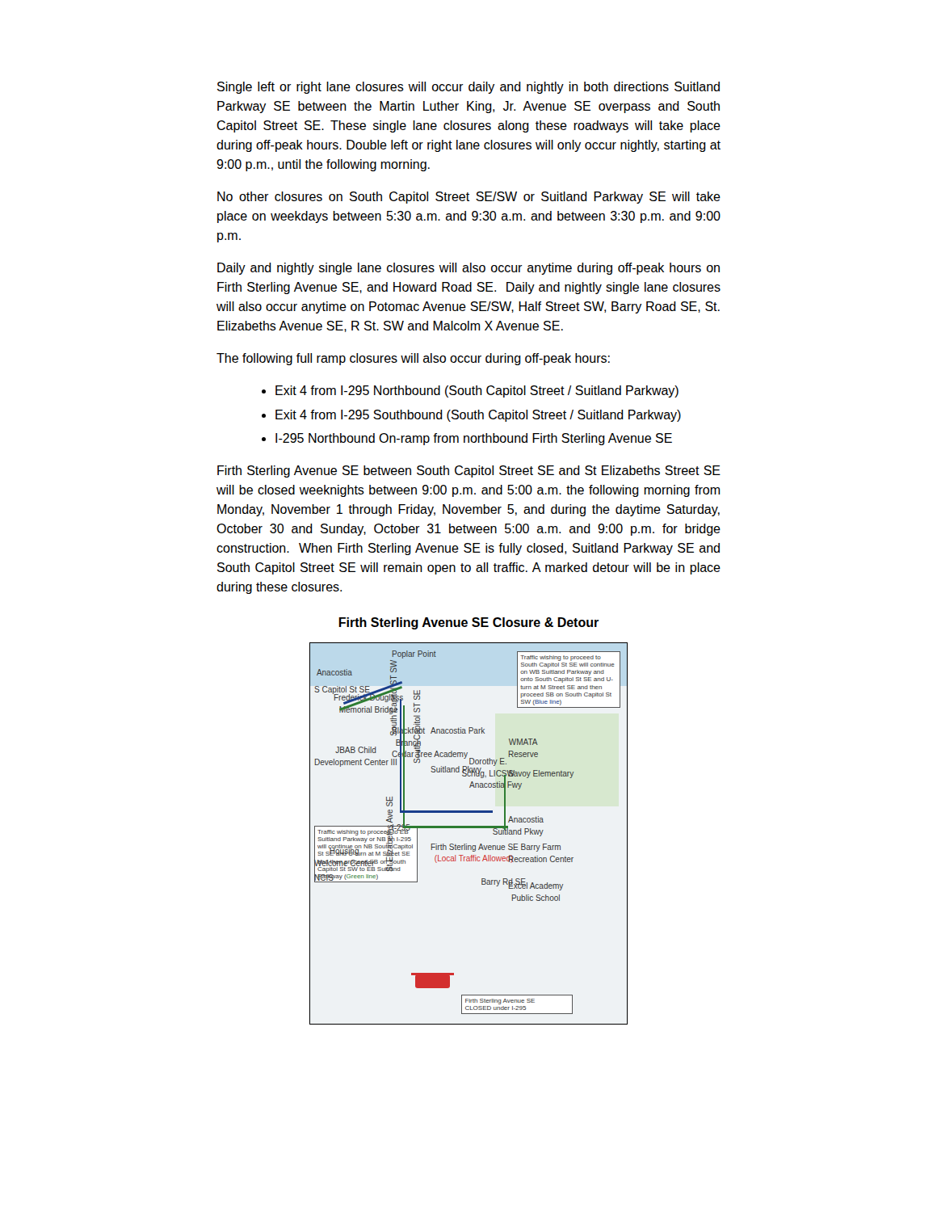Single left or right lane closures will occur daily and nightly in both directions Suitland Parkway SE between the Martin Luther King, Jr. Avenue SE overpass and South Capitol Street SE. These single lane closures along these roadways will take place during off-peak hours. Double left or right lane closures will only occur nightly, starting at 9:00 p.m., until the following morning.
No other closures on South Capitol Street SE/SW or Suitland Parkway SE will take place on weekdays between 5:30 a.m. and 9:30 a.m. and between 3:30 p.m. and 9:00 p.m.
Daily and nightly single lane closures will also occur anytime during off-peak hours on Firth Sterling Avenue SE, and Howard Road SE. Daily and nightly single lane closures will also occur anytime on Potomac Avenue SE/SW, Half Street SW, Barry Road SE, St. Elizabeths Avenue SE, R St. SW and Malcolm X Avenue SE.
The following full ramp closures will also occur during off-peak hours:
Exit 4 from I-295 Northbound (South Capitol Street / Suitland Parkway)
Exit 4 from I-295 Southbound (South Capitol Street / Suitland Parkway)
I-295 Northbound On-ramp from northbound Firth Sterling Avenue SE
Firth Sterling Avenue SE between South Capitol Street SE and St Elizabeths Street SE will be closed weeknights between 9:00 p.m. and 5:00 a.m. the following morning from Monday, November 1 through Friday, November 5, and during the daytime Saturday, October 30 and Sunday, October 31 between 5:00 a.m. and 9:00 p.m. for bridge construction. When Firth Sterling Avenue SE is fully closed, Suitland Parkway SE and South Capitol Street SE will remain open to all traffic. A marked detour will be in place during these closures.
Firth Sterling Avenue SE Closure & Detour
Poplar Point
Anacostia
Frederick Douglass
Memorial Bridge
S Capitol St SE
Traffic wishing to proceed to South Capitol St SE will continue on WB Suitland Parkway and onto South Capitol St SE and U-turn at M Street SE and then proceed SB on South Capitol St SW (Blue line)
Anacostia Park
Cedar Tree Academy
Dorothy E.
Schug, LICSW
WMATA
Reserve
JBAB Child
Development Center III
Blackfoot
Branch
South Capitol ST SW
South Capitol ST SE
Suitland Pkwy
Anacostia Fwy
Savoy Elementary
Traffic wishing to proceed to EB Suitland Parkway or NB on I-295 will continue on NB South Capitol St SE and U-turn at M Street SE and then proceed SB on South Capitol St SW to EB Suitland Parkway (Green line)
I-295
Firth Sterling Avenue SE
(Local Traffic Allowed)
Suitland Pkwy
Anacostia
Barry Farm
Recreation Center
Excel Academy
Public School
NCIS
Housing
Welcome Center
St Elizabeths Ave SE
Barry Rd SE
Firth Sterling Avenue SE
CLOSED under I-295